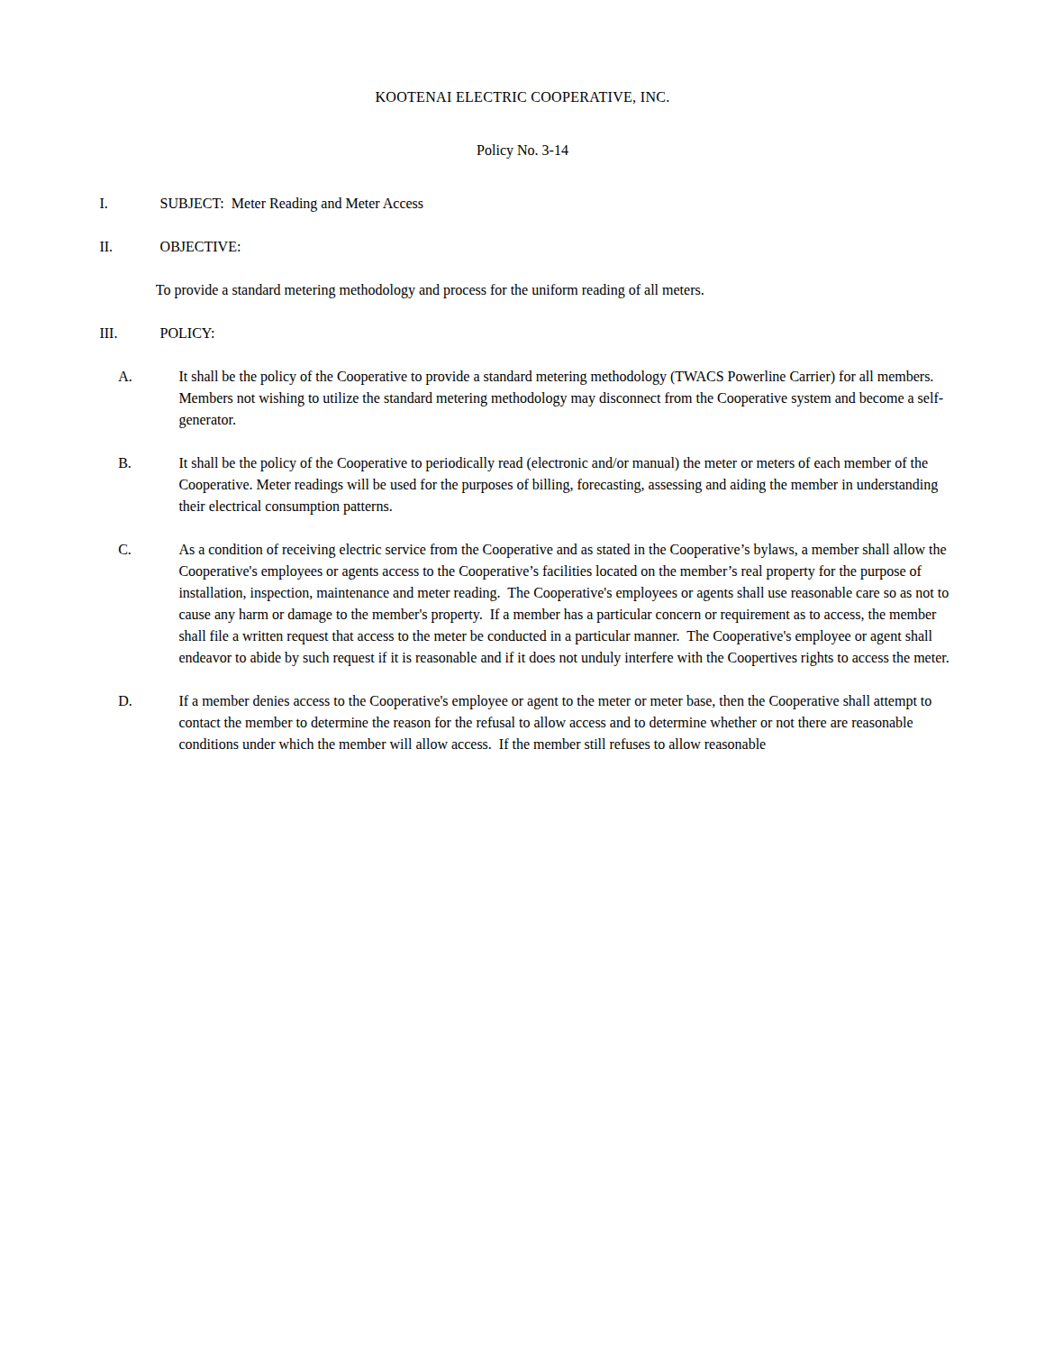KOOTENAI ELECTRIC COOPERATIVE, INC.
Policy No. 3-14
I.
SUBJECT:
Meter Reading and Meter Access
II.
OBJECTIVE:
To provide a standard metering methodology and process for the uniform reading of all meters.
III.
POLICY:
A. It shall be the policy of the Cooperative to provide a standard metering methodology (TWACS Powerline Carrier) for all members. Members not wishing to utilize the standard metering methodology may disconnect from the Cooperative system and become a self-generator.
B. It shall be the policy of the Cooperative to periodically read (electronic and/or manual) the meter or meters of each member of the Cooperative. Meter readings will be used for the purposes of billing, forecasting, assessing and aiding the member in understanding their electrical consumption patterns.
C. As a condition of receiving electric service from the Cooperative and as stated in the Cooperative’s bylaws, a member shall allow the Cooperative's employees or agents access to the Cooperative’s facilities located on the member’s real property for the purpose of installation, inspection, maintenance and meter reading. The Cooperative's employees or agents shall use reasonable care so as not to cause any harm or damage to the member's property. If a member has a particular concern or requirement as to access, the member shall file a written request that access to the meter be conducted in a particular manner. The Cooperative's employee or agent shall endeavor to abide by such request if it is reasonable and if it does not unduly interfere with the Coopertives rights to access the meter.
D. If a member denies access to the Cooperative's employee or agent to the meter or meter base, then the Cooperative shall attempt to contact the member to determine the reason for the refusal to allow access and to determine whether or not there are reasonable conditions under which the member will allow access. If the member still refuses to allow reasonable